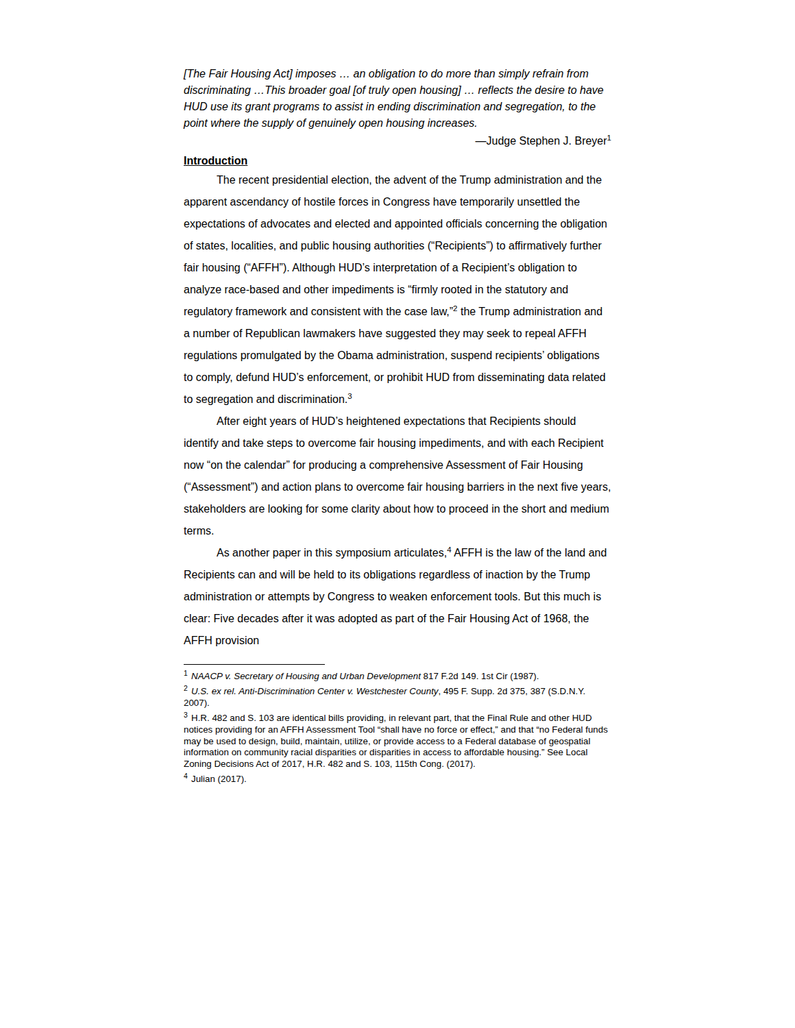[The Fair Housing Act] imposes … an obligation to do more than simply refrain from discriminating …This broader goal [of truly open housing] … reflects the desire to have HUD use its grant programs to assist in ending discrimination and segregation, to the point where the supply of genuinely open housing increases.
—Judge Stephen J. Breyer1
Introduction
The recent presidential election, the advent of the Trump administration and the apparent ascendancy of hostile forces in Congress have temporarily unsettled the expectations of advocates and elected and appointed officials concerning the obligation of states, localities, and public housing authorities (“Recipients”) to affirmatively further fair housing (“AFFH”). Although HUD’s interpretation of a Recipient’s obligation to analyze race-based and other impediments is “firmly rooted in the statutory and regulatory framework and consistent with the case law,”2 the Trump administration and a number of Republican lawmakers have suggested they may seek to repeal AFFH regulations promulgated by the Obama administration, suspend recipients’ obligations to comply, defund HUD’s enforcement, or prohibit HUD from disseminating data related to segregation and discrimination.3
After eight years of HUD’s heightened expectations that Recipients should identify and take steps to overcome fair housing impediments, and with each Recipient now “on the calendar” for producing a comprehensive Assessment of Fair Housing (“Assessment”) and action plans to overcome fair housing barriers in the next five years, stakeholders are looking for some clarity about how to proceed in the short and medium terms.
As another paper in this symposium articulates,4 AFFH is the law of the land and Recipients can and will be held to its obligations regardless of inaction by the Trump administration or attempts by Congress to weaken enforcement tools. But this much is clear: Five decades after it was adopted as part of the Fair Housing Act of 1968, the AFFH provision
1 NAACP v. Secretary of Housing and Urban Development 817 F.2d 149. 1st Cir (1987).
2 U.S. ex rel. Anti-Discrimination Center v. Westchester County, 495 F. Supp. 2d 375, 387 (S.D.N.Y. 2007).
3 H.R. 482 and S. 103 are identical bills providing, in relevant part, that the Final Rule and other HUD notices providing for an AFFH Assessment Tool “shall have no force or effect,” and that “no Federal funds may be used to design, build, maintain, utilize, or provide access to a Federal database of geospatial information on community racial disparities or disparities in access to affordable housing.” See Local Zoning Decisions Act of 2017, H.R. 482 and S. 103, 115th Cong. (2017).
4 Julian (2017).